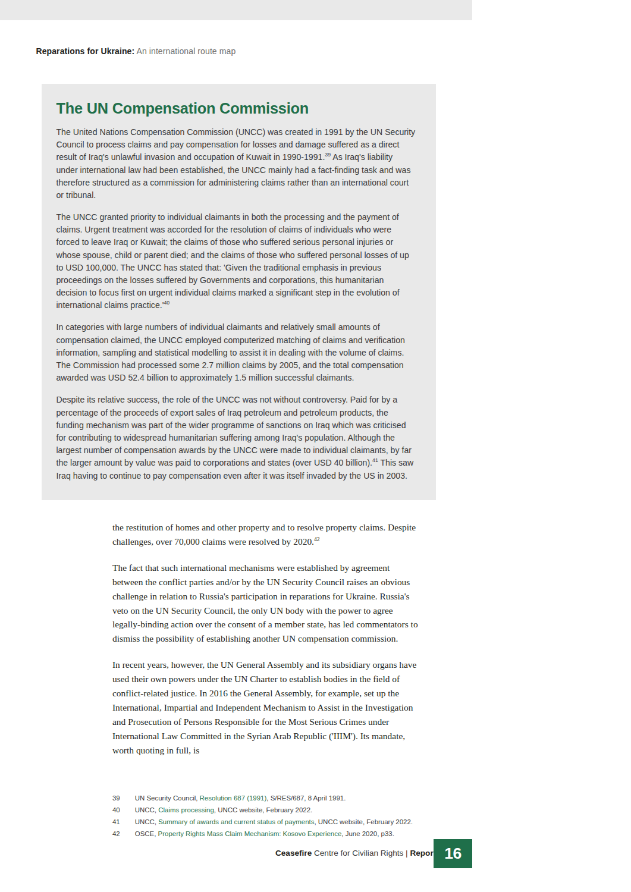Reparations for Ukraine: An international route map
The UN Compensation Commission
The United Nations Compensation Commission (UNCC) was created in 1991 by the UN Security Council to process claims and pay compensation for losses and damage suffered as a direct result of Iraq's unlawful invasion and occupation of Kuwait in 1990-1991.39 As Iraq's liability under international law had been established, the UNCC mainly had a fact-finding task and was therefore structured as a commission for administering claims rather than an international court or tribunal.
The UNCC granted priority to individual claimants in both the processing and the payment of claims. Urgent treatment was accorded for the resolution of claims of individuals who were forced to leave Iraq or Kuwait; the claims of those who suffered serious personal injuries or whose spouse, child or parent died; and the claims of those who suffered personal losses of up to USD 100,000. The UNCC has stated that: 'Given the traditional emphasis in previous proceedings on the losses suffered by Governments and corporations, this humanitarian decision to focus first on urgent individual claims marked a significant step in the evolution of international claims practice.'40
In categories with large numbers of individual claimants and relatively small amounts of compensation claimed, the UNCC employed computerized matching of claims and verification information, sampling and statistical modelling to assist it in dealing with the volume of claims. The Commission had processed some 2.7 million claims by 2005, and the total compensation awarded was USD 52.4 billion to approximately 1.5 million successful claimants.
Despite its relative success, the role of the UNCC was not without controversy. Paid for by a percentage of the proceeds of export sales of Iraq petroleum and petroleum products, the funding mechanism was part of the wider programme of sanctions on Iraq which was criticised for contributing to widespread humanitarian suffering among Iraq's population. Although the largest number of compensation awards by the UNCC were made to individual claimants, by far the larger amount by value was paid to corporations and states (over USD 40 billion).41 This saw Iraq having to continue to pay compensation even after it was itself invaded by the US in 2003.
the restitution of homes and other property and to resolve property claims. Despite challenges, over 70,000 claims were resolved by 2020.42
The fact that such international mechanisms were established by agreement between the conflict parties and/or by the UN Security Council raises an obvious challenge in relation to Russia's participation in reparations for Ukraine. Russia's veto on the UN Security Council, the only UN body with the power to agree legally-binding action over the consent of a member state, has led commentators to dismiss the possibility of establishing another UN compensation commission.
In recent years, however, the UN General Assembly and its subsidiary organs have used their own powers under the UN Charter to establish bodies in the field of conflict-related justice. In 2016 the General Assembly, for example, set up the International, Impartial and Independent Mechanism to Assist in the Investigation and Prosecution of Persons Responsible for the Most Serious Crimes under International Law Committed in the Syrian Arab Republic ('IIIM'). Its mandate, worth quoting in full, is
39 UN Security Council, Resolution 687 (1991), S/RES/687, 8 April 1991.
40 UNCC, Claims processing, UNCC website, February 2022.
41 UNCC, Summary of awards and current status of payments, UNCC website, February 2022.
42 OSCE, Property Rights Mass Claim Mechanism: Kosovo Experience, June 2020, p33.
Ceasefire Centre for Civilian Rights | Report
16